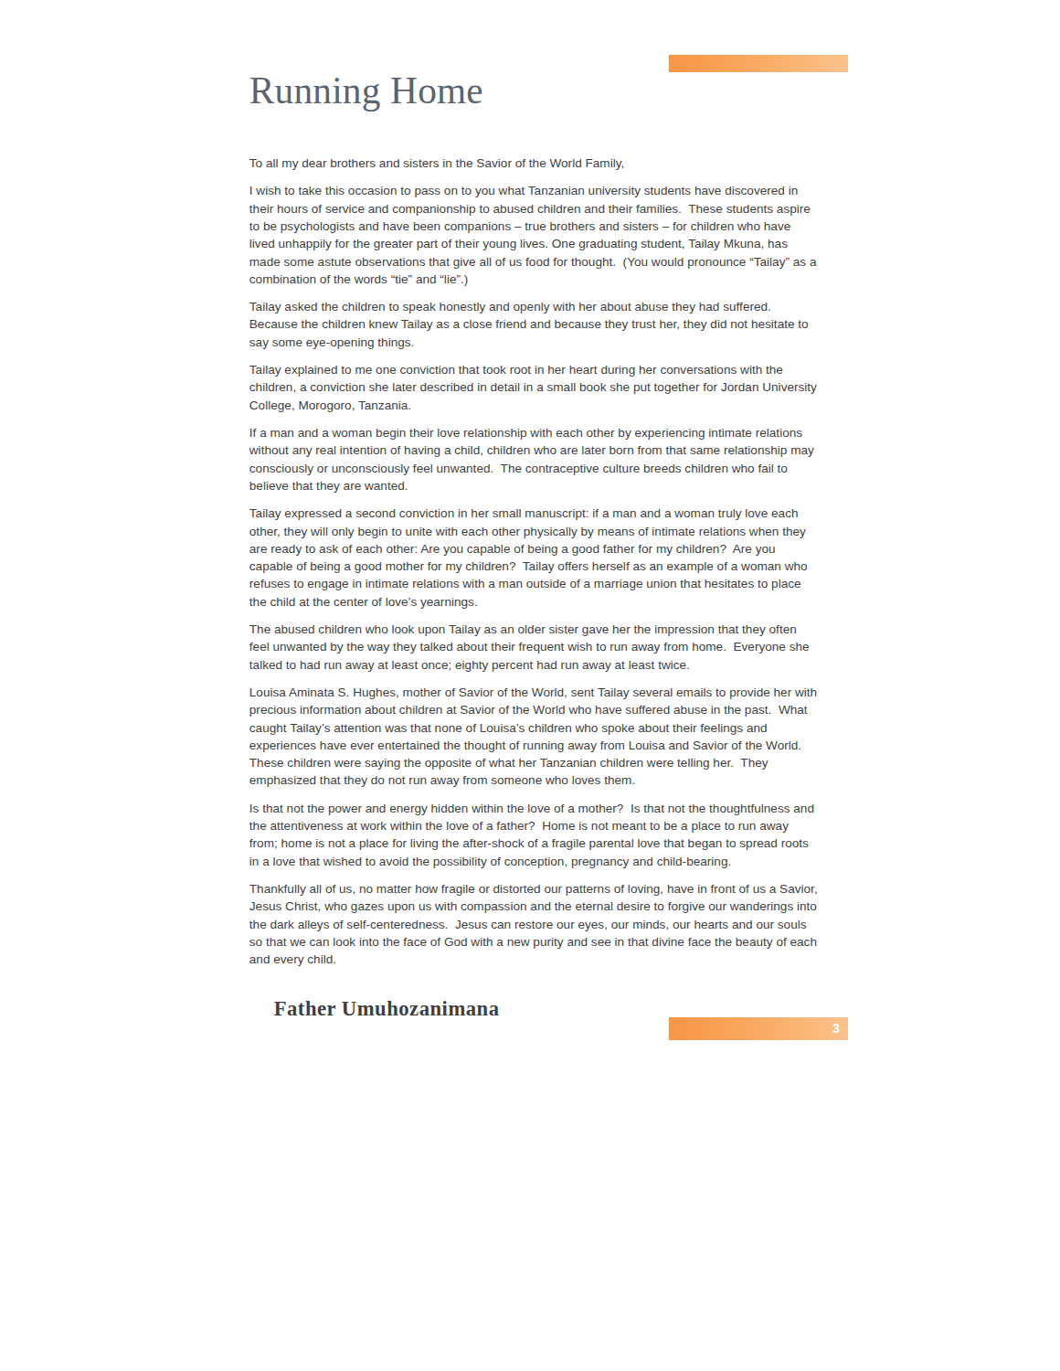Running Home
To all my dear brothers and sisters in the Savior of the World Family,
I wish to take this occasion to pass on to you what Tanzanian university students have discovered in their hours of service and companionship to abused children and their families. These students aspire to be psychologists and have been companions – true brothers and sisters – for children who have lived unhappily for the greater part of their young lives. One graduating student, Tailay Mkuna, has made some astute observations that give all of us food for thought. (You would pronounce “Tailay” as a combination of the words “tie” and “lie”.)
Tailay asked the children to speak honestly and openly with her about abuse they had suffered. Because the children knew Tailay as a close friend and because they trust her, they did not hesitate to say some eye-opening things.
Tailay explained to me one conviction that took root in her heart during her conversations with the children, a conviction she later described in detail in a small book she put together for Jordan University College, Morogoro, Tanzania.
If a man and a woman begin their love relationship with each other by experiencing intimate relations without any real intention of having a child, children who are later born from that same relationship may consciously or unconsciously feel unwanted. The contraceptive culture breeds children who fail to believe that they are wanted.
Tailay expressed a second conviction in her small manuscript: if a man and a woman truly love each other, they will only begin to unite with each other physically by means of intimate relations when they are ready to ask of each other: Are you capable of being a good father for my children? Are you capable of being a good mother for my children? Tailay offers herself as an example of a woman who refuses to engage in intimate relations with a man outside of a marriage union that hesitates to place the child at the center of love’s yearnings.
The abused children who look upon Tailay as an older sister gave her the impression that they often feel unwanted by the way they talked about their frequent wish to run away from home. Everyone she talked to had run away at least once; eighty percent had run away at least twice.
Louisa Aminata S. Hughes, mother of Savior of the World, sent Tailay several emails to provide her with precious information about children at Savior of the World who have suffered abuse in the past. What caught Tailay’s attention was that none of Louisa’s children who spoke about their feelings and experiences have ever entertained the thought of running away from Louisa and Savior of the World. These children were saying the opposite of what her Tanzanian children were telling her. They emphasized that they do not run away from someone who loves them.
Is that not the power and energy hidden within the love of a mother? Is that not the thoughtfulness and the attentiveness at work within the love of a father? Home is not meant to be a place to run away from; home is not a place for living the after-shock of a fragile parental love that began to spread roots in a love that wished to avoid the possibility of conception, pregnancy and child-bearing.
Thankfully all of us, no matter how fragile or distorted our patterns of loving, have in front of us a Savior, Jesus Christ, who gazes upon us with compassion and the eternal desire to forgive our wanderings into the dark alleys of self-centeredness. Jesus can restore our eyes, our minds, our hearts and our souls so that we can look into the face of God with a new purity and see in that divine face the beauty of each and every child.
Father Umuhozanimana
3